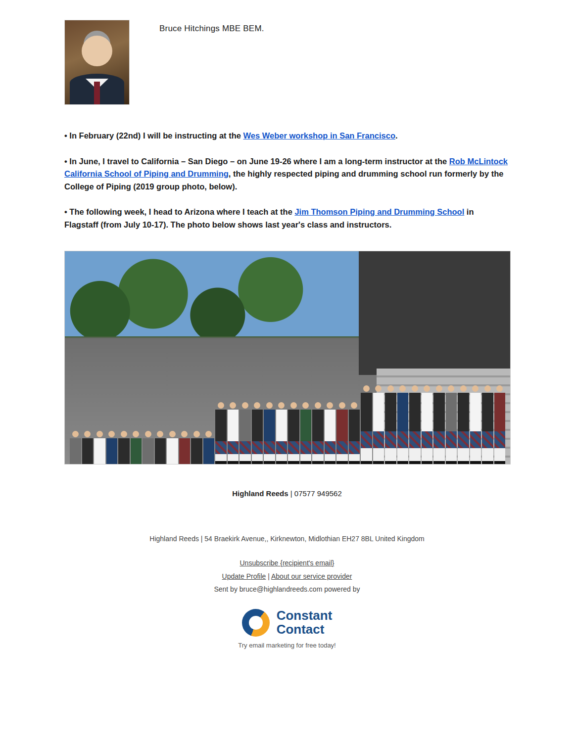Bruce Hitchings MBE BEM.
• In February (22nd) I will be instructing at the Wes Weber workshop in San Francisco.
• In June, I travel to California – San Diego – on June 19-26 where I am a long-term instructor at the Rob McLintock California School of Piping and Drumming, the highly respected piping and drumming school run formerly by the College of Piping (2019 group photo, below).
• The following week, I head to Arizona where I teach at the Jim Thomson Piping and Drumming School in Flagstaff (from July 10-17). The photo below shows last year's class and instructors.
Highland Reeds | 07577 949562
Highland Reeds | 54 Braekirk Avenue,, Kirknewton, Midlothian EH27 8BL United Kingdom
Unsubscribe {recipient's email}
Update Profile | About our service provider
Sent by bruce@highlandreeds.com powered by
Constant
Contact
Try email marketing for free today!